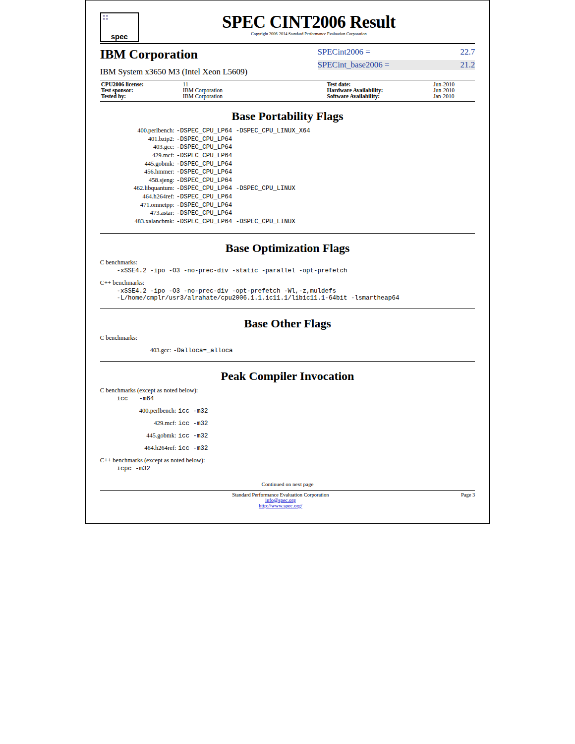⠿⠿
⠿⠿
spec
SPEC CINT2006 Result
Copyright 2006-2014 Standard Performance Evaluation Corporation
IBM Corporation
IBM System x3650 M3 (Intel Xeon L5609)
SPECint2006 =22.7
SPECint_base2006 =21.2
| CPU2006 license: | 11 | | Test date: | Jun-2010 |
| Test sponsor: | IBM Corporation | | Hardware Availability: | Jun-2010 |
| Tested by: | IBM Corporation | | Software Availability: | Jan-2010 |
Base Portability Flags
400.perlbench:-DSPEC_CPU_LP64 -DSPEC_CPU_LINUX_X64
401.bzip2:-DSPEC_CPU_LP64
403.gcc:-DSPEC_CPU_LP64
429.mcf:-DSPEC_CPU_LP64
445.gobmk:-DSPEC_CPU_LP64
456.hmmer:-DSPEC_CPU_LP64
458.sjeng:-DSPEC_CPU_LP64
462.libquantum:-DSPEC_CPU_LP64 -DSPEC_CPU_LINUX
464.h264ref:-DSPEC_CPU_LP64
471.omnetpp:-DSPEC_CPU_LP64
473.astar:-DSPEC_CPU_LP64
483.xalancbmk:-DSPEC_CPU_LP64 -DSPEC_CPU_LINUX
Base Optimization Flags
C benchmarks:
-xSSE4.2 -ipo -O3 -no-prec-div -static -parallel -opt-prefetch
C++ benchmarks:
-xSSE4.2 -ipo -O3 -no-prec-div -opt-prefetch -Wl,-z,muldefs
-L/home/cmplr/usr3/alrahate/cpu2006.1.1.ic11.1/libic11.1-64bit -lsmartheap64
Base Other Flags
C benchmarks:
403.gcc:-Dalloca=_alloca
Peak Compiler Invocation
C benchmarks (except as noted below):
icc   -m64
400.perlbench: icc -m32
429.mcf: icc -m32
445.gobmk: icc -m32
464.h264ref: icc -m32
C++ benchmarks (except as noted below):
icpc -m32
Continued on next page
Standard Performance Evaluation Corporation
info@spec.org
http://www.spec.org/
Page 3